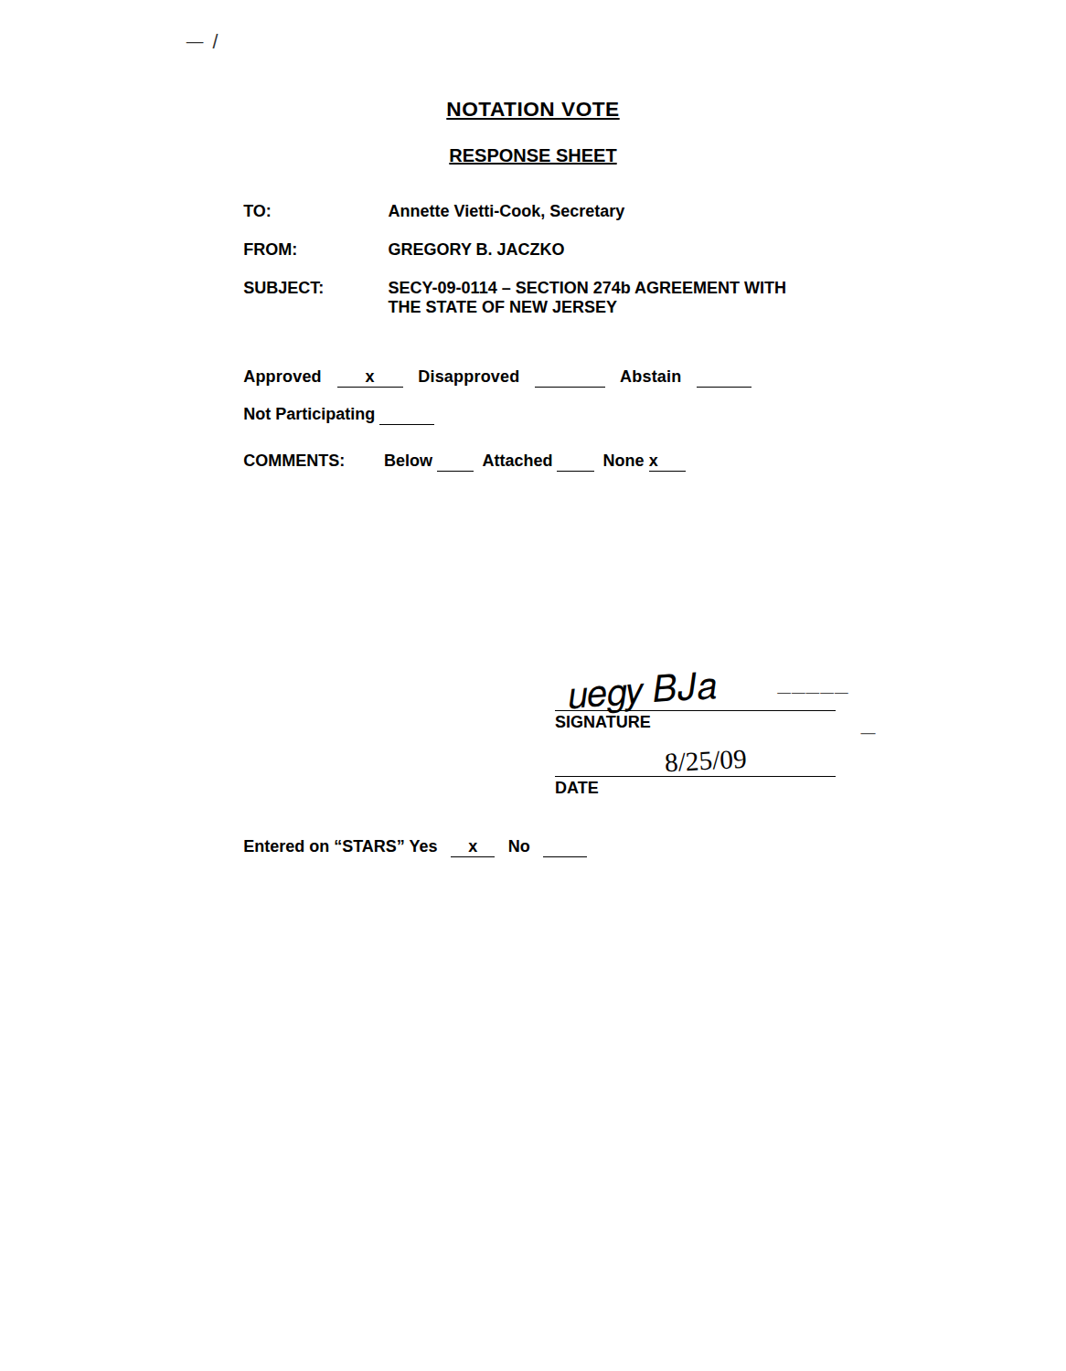—/
NOTATION VOTE
RESPONSE SHEET
| TO: | Annette Vietti-Cook, Secretary |
| FROM: | GREGORY B. JACZKO |
| SUBJECT: | SECY-09-0114 – SECTION 274b AGREEMENT WITH THE STATE OF NEW JERSEY |
Approved x Disapproved Abstain
Not Participating
COMMENTS: Below Attached None x
𝑢𝑒𝑔𝑦 𝐵𝐽𝑎 —————
SIGNATURE
8/25/09
DATE
Entered on “STARS” Yes x No
—